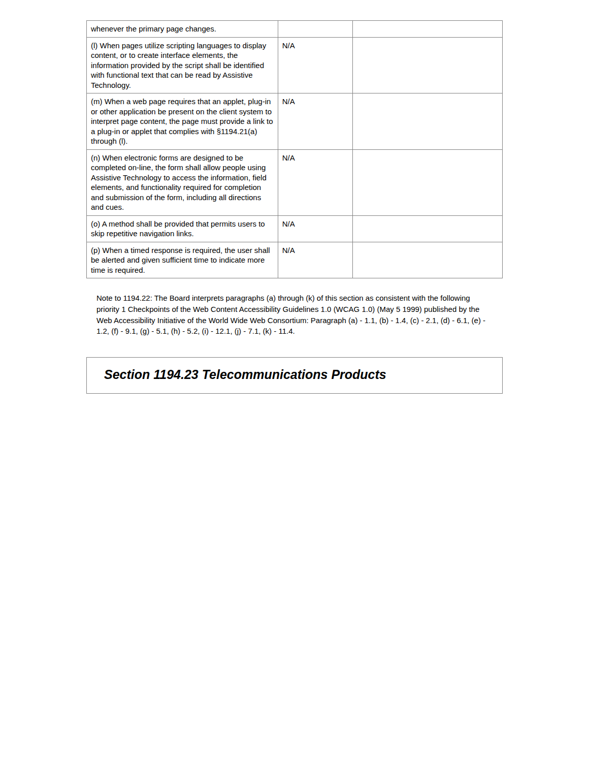| whenever the primary page changes. | | |
| (l) When pages utilize scripting languages to display content, or to create interface elements, the information provided by the script shall be identified with functional text that can be read by Assistive Technology. | N/A | |
| (m) When a web page requires that an applet, plug-in or other application be present on the client system to interpret page content, the page must provide a link to a plug-in or applet that complies with §1194.21(a) through (l). | N/A | |
| (n) When electronic forms are designed to be completed on-line, the form shall allow people using Assistive Technology to access the information, field elements, and functionality required for completion and submission of the form, including all directions and cues. | N/A | |
| (o) A method shall be provided that permits users to skip repetitive navigation links. | N/A | |
| (p) When a timed response is required, the user shall be alerted and given sufficient time to indicate more time is required. | N/A | |
Note to 1194.22: The Board interprets paragraphs (a) through (k) of this section as consistent with the following priority 1 Checkpoints of the Web Content Accessibility Guidelines 1.0 (WCAG 1.0) (May 5 1999) published by the Web Accessibility Initiative of the World Wide Web Consortium: Paragraph (a) - 1.1, (b) - 1.4, (c) - 2.1, (d) - 6.1, (e) - 1.2, (f) - 9.1, (g) - 5.1, (h) - 5.2, (i) - 12.1, (j) - 7.1, (k) - 11.4.
Section 1194.23 Telecommunications Products